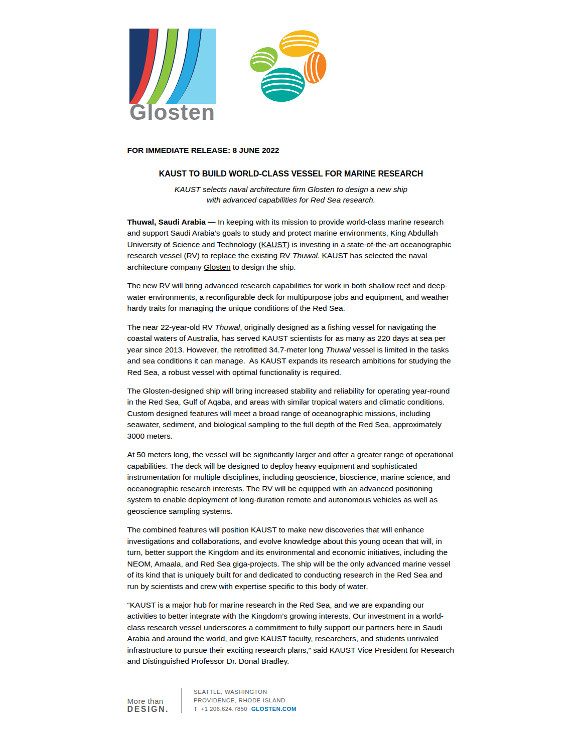Glosten
FOR IMMEDIATE RELEASE: 8 JUNE 2022
KAUST TO BUILD WORLD-CLASS VESSEL FOR MARINE RESEARCH
KAUST selects naval architecture firm Glosten to design a new ship
with advanced capabilities for Red Sea research.
Thuwal, Saudi Arabia — In keeping with its mission to provide world-class marine research and support Saudi Arabia’s goals to study and protect marine environments, King Abdullah University of Science and Technology (KAUST) is investing in a state-of-the-art oceanographic research vessel (RV) to replace the existing RV Thuwal. KAUST has selected the naval architecture company Glosten to design the ship.
The new RV will bring advanced research capabilities for work in both shallow reef and deep-water environments, a reconfigurable deck for multipurpose jobs and equipment, and weather hardy traits for managing the unique conditions of the Red Sea.
The near 22-year-old RV Thuwal, originally designed as a fishing vessel for navigating the coastal waters of Australia, has served KAUST scientists for as many as 220 days at sea per year since 2013. However, the retrofitted 34.7-meter long Thuwal vessel is limited in the tasks and sea conditions it can manage. As KAUST expands its research ambitions for studying the Red Sea, a robust vessel with optimal functionality is required.
The Glosten-designed ship will bring increased stability and reliability for operating year-round in the Red Sea, Gulf of Aqaba, and areas with similar tropical waters and climatic conditions. Custom designed features will meet a broad range of oceanographic missions, including seawater, sediment, and biological sampling to the full depth of the Red Sea, approximately 3000 meters.
At 50 meters long, the vessel will be significantly larger and offer a greater range of operational capabilities. The deck will be designed to deploy heavy equipment and sophisticated instrumentation for multiple disciplines, including geoscience, bioscience, marine science, and oceanographic research interests. The RV will be equipped with an advanced positioning system to enable deployment of long-duration remote and autonomous vehicles as well as geoscience sampling systems.
The combined features will position KAUST to make new discoveries that will enhance investigations and collaborations, and evolve knowledge about this young ocean that will, in turn, better support the Kingdom and its environmental and economic initiatives, including the NEOM, Amaala, and Red Sea giga-projects. The ship will be the only advanced marine vessel of its kind that is uniquely built for and dedicated to conducting research in the Red Sea and run by scientists and crew with expertise specific to this body of water.
“KAUST is a major hub for marine research in the Red Sea, and we are expanding our activities to better integrate with the Kingdom’s growing interests. Our investment in a world-class research vessel underscores a commitment to fully support our partners here in Saudi Arabia and around the world, and give KAUST faculty, researchers, and students unrivaled infrastructure to pursue their exciting research plans,” said KAUST Vice President for Research and Distinguished Professor Dr. Donal Bradley.
More than
DESIGN.
SEATTLE, WASHINGTON
PROVIDENCE, RHODE ISLAND
T +1 206.624.7850 GLOSTEN.COM